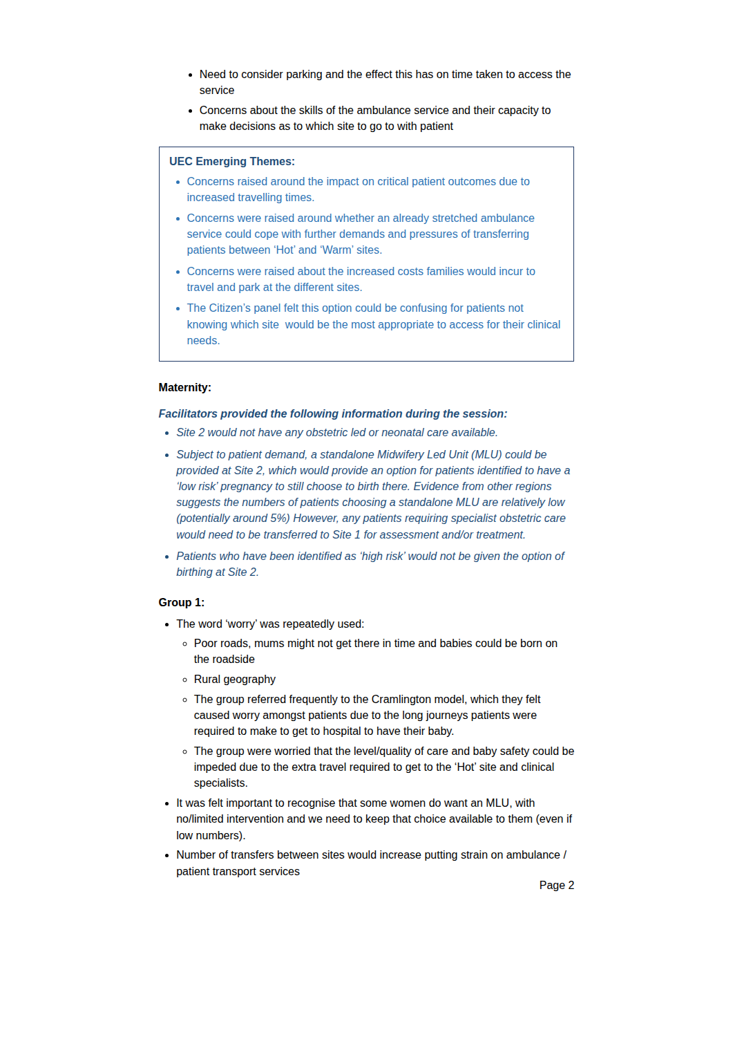Need to consider parking and the effect this has on time taken to access the service
Concerns about the skills of the ambulance service and their capacity to make decisions as to which site to go to with patient
UEC Emerging Themes:
Concerns raised around the impact on critical patient outcomes due to increased travelling times.
Concerns were raised around whether an already stretched ambulance service could cope with further demands and pressures of transferring patients between ‘Hot’ and ‘Warm’ sites.
Concerns were raised about the increased costs families would incur to travel and park at the different sites.
The Citizen’s panel felt this option could be confusing for patients not knowing which site would be the most appropriate to access for their clinical needs.
Maternity:
Facilitators provided the following information during the session:
Site 2 would not have any obstetric led or neonatal care available.
Subject to patient demand, a standalone Midwifery Led Unit (MLU) could be provided at Site 2, which would provide an option for patients identified to have a ‘low risk’ pregnancy to still choose to birth there. Evidence from other regions suggests the numbers of patients choosing a standalone MLU are relatively low (potentially around 5%) However, any patients requiring specialist obstetric care would need to be transferred to Site 1 for assessment and/or treatment.
Patients who have been identified as ‘high risk’ would not be given the option of birthing at Site 2.
Group 1:
The word ‘worry’ was repeatedly used:
Poor roads, mums might not get there in time and babies could be born on the roadside
Rural geography
The group referred frequently to the Cramlington model, which they felt caused worry amongst patients due to the long journeys patients were required to make to get to hospital to have their baby.
The group were worried that the level/quality of care and baby safety could be impeded due to the extra travel required to get to the ‘Hot’ site and clinical specialists.
It was felt important to recognise that some women do want an MLU, with no/limited intervention and we need to keep that choice available to them (even if low numbers).
Number of transfers between sites would increase putting strain on ambulance / patient transport services
Page 2